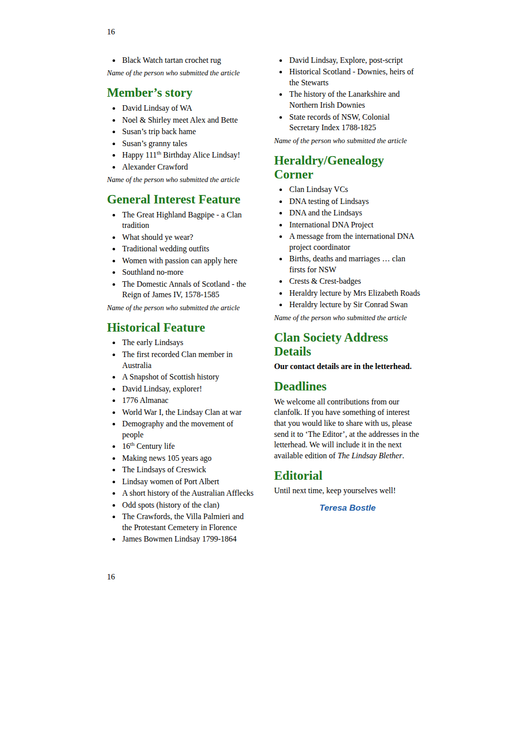16
Black Watch tartan crochet rug
Name of the person who submitted the article
Member’s story
David Lindsay of WA
Noel & Shirley meet Alex and Bette
Susan’s trip back hame
Susan’s granny tales
Happy 111th Birthday Alice Lindsay!
Alexander Crawford
Name of the person who submitted the article
General Interest Feature
The Great Highland Bagpipe - a Clan tradition
What should ye wear?
Traditional wedding outfits
Women with passion can apply here
Southland no-more
The Domestic Annals of Scotland - the Reign of James IV, 1578-1585
Name of the person who submitted the article
Historical Feature
The early Lindsays
The first recorded Clan member in Australia
A Snapshot of Scottish history
David Lindsay, explorer!
1776 Almanac
World War I, the Lindsay Clan at war
Demography and the movement of people
16th Century life
Making news 105 years ago
The Lindsays of Creswick
Lindsay women of Port Albert
A short history of the Australian Afflecks
Odd spots (history of the clan)
The Crawfords, the Villa Palmieri and the Protestant Cemetery in Florence
James Bowmen Lindsay 1799-1864
David Lindsay, Explore, post-script
Historical Scotland - Downies, heirs of the Stewarts
The history of the Lanarkshire and Northern Irish Downies
State records of NSW, Colonial Secretary Index 1788-1825
Name of the person who submitted the article
Heraldry/Genealogy Corner
Clan Lindsay VCs
DNA testing of Lindsays
DNA and the Lindsays
International DNA Project
A message from the international DNA project coordinator
Births, deaths and marriages … clan firsts for NSW
Crests & Crest-badges
Heraldry lecture by Mrs Elizabeth Roads
Heraldry lecture by Sir Conrad Swan
Name of the person who submitted the article
Clan Society Address Details
Our contact details are in the letterhead.
Deadlines
We welcome all contributions from our clanfolk. If you have something of interest that you would like to share with us, please send it to ‘The Editor’, at the addresses in the letterhead. We will include it in the next available edition of The Lindsay Blether.
Editorial
Until next time, keep yourselves well!
Teresa Bostle
16